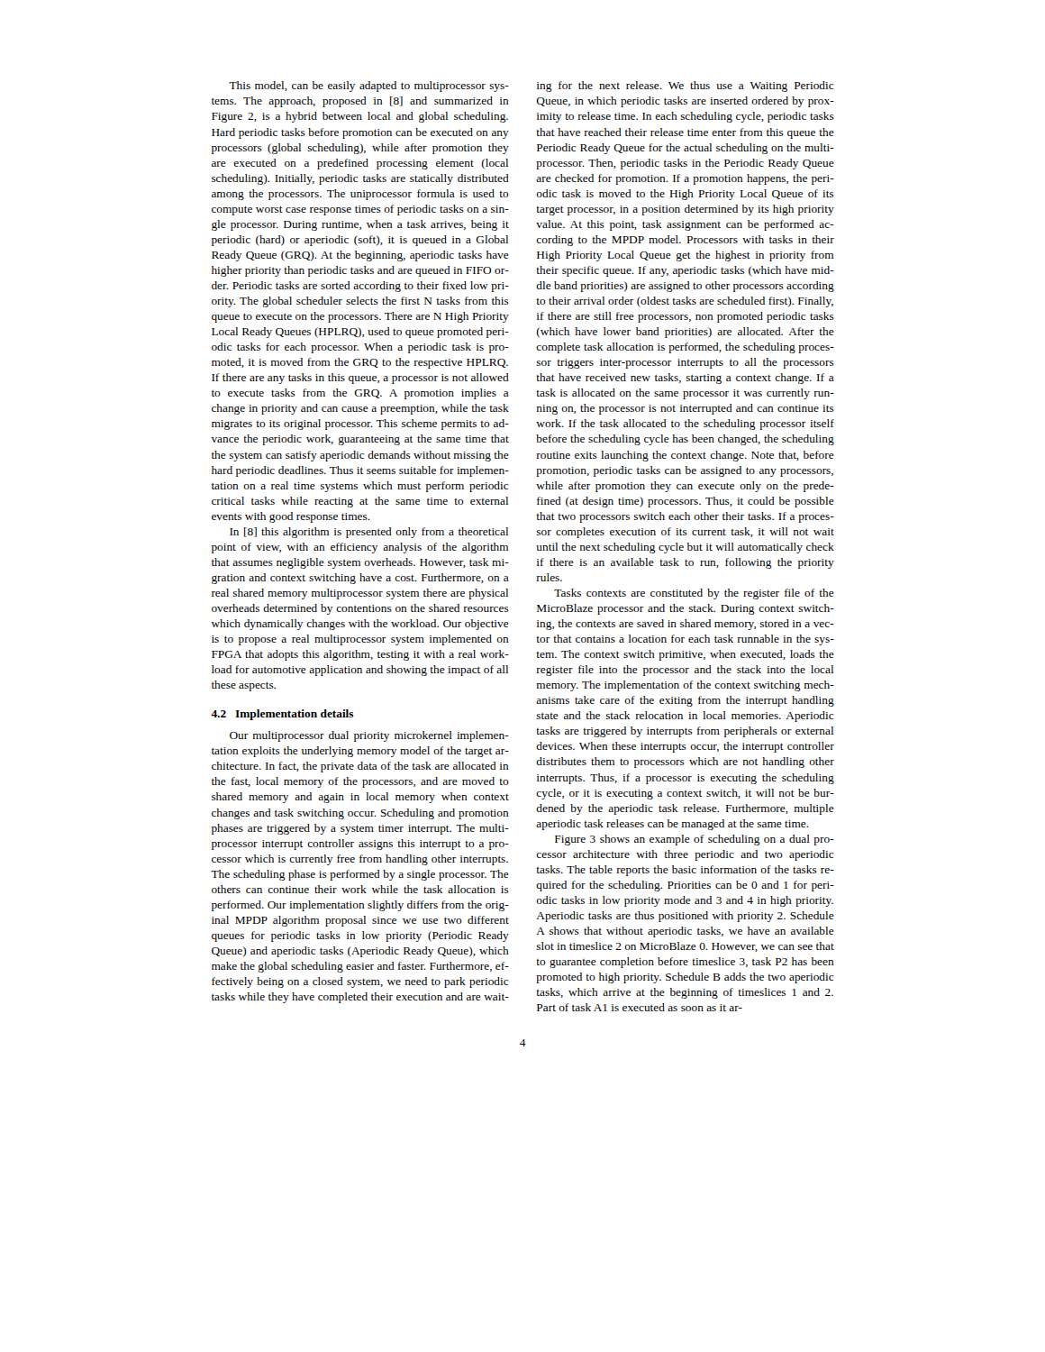This model, can be easily adapted to multiprocessor systems. The approach, proposed in [8] and summarized in Figure 2, is a hybrid between local and global scheduling. Hard periodic tasks before promotion can be executed on any processors (global scheduling), while after promotion they are executed on a predefined processing element (local scheduling). Initially, periodic tasks are statically distributed among the processors. The uniprocessor formula is used to compute worst case response times of periodic tasks on a single processor. During runtime, when a task arrives, being it periodic (hard) or aperiodic (soft), it is queued in a Global Ready Queue (GRQ). At the beginning, aperiodic tasks have higher priority than periodic tasks and are queued in FIFO order. Periodic tasks are sorted according to their fixed low priority. The global scheduler selects the first N tasks from this queue to execute on the processors. There are N High Priority Local Ready Queues (HPLRQ), used to queue promoted periodic tasks for each processor. When a periodic task is promoted, it is moved from the GRQ to the respective HPLRQ. If there are any tasks in this queue, a processor is not allowed to execute tasks from the GRQ. A promotion implies a change in priority and can cause a preemption, while the task migrates to its original processor. This scheme permits to advance the periodic work, guaranteeing at the same time that the system can satisfy aperiodic demands without missing the hard periodic deadlines. Thus it seems suitable for implementation on a real time systems which must perform periodic critical tasks while reacting at the same time to external events with good response times.
In [8] this algorithm is presented only from a theoretical point of view, with an efficiency analysis of the algorithm that assumes negligible system overheads. However, task migration and context switching have a cost. Furthermore, on a real shared memory multiprocessor system there are physical overheads determined by contentions on the shared resources which dynamically changes with the workload. Our objective is to propose a real multiprocessor system implemented on FPGA that adopts this algorithm, testing it with a real workload for automotive application and showing the impact of all these aspects.
4.2 Implementation details
Our multiprocessor dual priority microkernel implementation exploits the underlying memory model of the target architecture. In fact, the private data of the task are allocated in the fast, local memory of the processors, and are moved to shared memory and again in local memory when context changes and task switching occur. Scheduling and promotion phases are triggered by a system timer interrupt. The multiprocessor interrupt controller assigns this interrupt to a processor which is currently free from handling other interrupts. The scheduling phase is performed by a single processor. The others can continue their work while the task allocation is performed. Our implementation slightly differs from the original MPDP algorithm proposal since we use two different queues for periodic tasks in low priority (Periodic Ready Queue) and aperiodic tasks (Aperiodic Ready Queue), which make the global scheduling easier and faster. Furthermore, effectively being on a closed system, we need to park periodic tasks while they have completed their execution and are waiting for the next release. We thus use a Waiting Periodic Queue, in which periodic tasks are inserted ordered by proximity to release time. In each scheduling cycle, periodic tasks that have reached their release time enter from this queue the Periodic Ready Queue for the actual scheduling on the multiprocessor. Then, periodic tasks in the Periodic Ready Queue are checked for promotion. If a promotion happens, the periodic task is moved to the High Priority Local Queue of its target processor, in a position determined by its high priority value. At this point, task assignment can be performed according to the MPDP model. Processors with tasks in their High Priority Local Queue get the highest in priority from their specific queue. If any, aperiodic tasks (which have middle band priorities) are assigned to other processors according to their arrival order (oldest tasks are scheduled first). Finally, if there are still free processors, non promoted periodic tasks (which have lower band priorities) are allocated. After the complete task allocation is performed, the scheduling processor triggers inter-processor interrupts to all the processors that have received new tasks, starting a context change. If a task is allocated on the same processor it was currently running on, the processor is not interrupted and can continue its work. If the task allocated to the scheduling processor itself before the scheduling cycle has been changed, the scheduling routine exits launching the context change. Note that, before promotion, periodic tasks can be assigned to any processors, while after promotion they can execute only on the predefined (at design time) processors. Thus, it could be possible that two processors switch each other their tasks. If a processor completes execution of its current task, it will not wait until the next scheduling cycle but it will automatically check if there is an available task to run, following the priority rules.
Tasks contexts are constituted by the register file of the MicroBlaze processor and the stack. During context switching, the contexts are saved in shared memory, stored in a vector that contains a location for each task runnable in the system. The context switch primitive, when executed, loads the register file into the processor and the stack into the local memory. The implementation of the context switching mechanisms take care of the exiting from the interrupt handling state and the stack relocation in local memories. Aperiodic tasks are triggered by interrupts from peripherals or external devices. When these interrupts occur, the interrupt controller distributes them to processors which are not handling other interrupts. Thus, if a processor is executing the scheduling cycle, or it is executing a context switch, it will not be burdened by the aperiodic task release. Furthermore, multiple aperiodic task releases can be managed at the same time.
Figure 3 shows an example of scheduling on a dual processor architecture with three periodic and two aperiodic tasks. The table reports the basic information of the tasks required for the scheduling. Priorities can be 0 and 1 for periodic tasks in low priority mode and 3 and 4 in high priority. Aperiodic tasks are thus positioned with priority 2. Schedule A shows that without aperiodic tasks, we have an available slot in timeslice 2 on MicroBlaze 0. However, we can see that to guarantee completion before timeslice 3, task P2 has been promoted to high priority. Schedule B adds the two aperiodic tasks, which arrive at the beginning of timeslices 1 and 2. Part of task A1 is executed as soon as it ar-
4